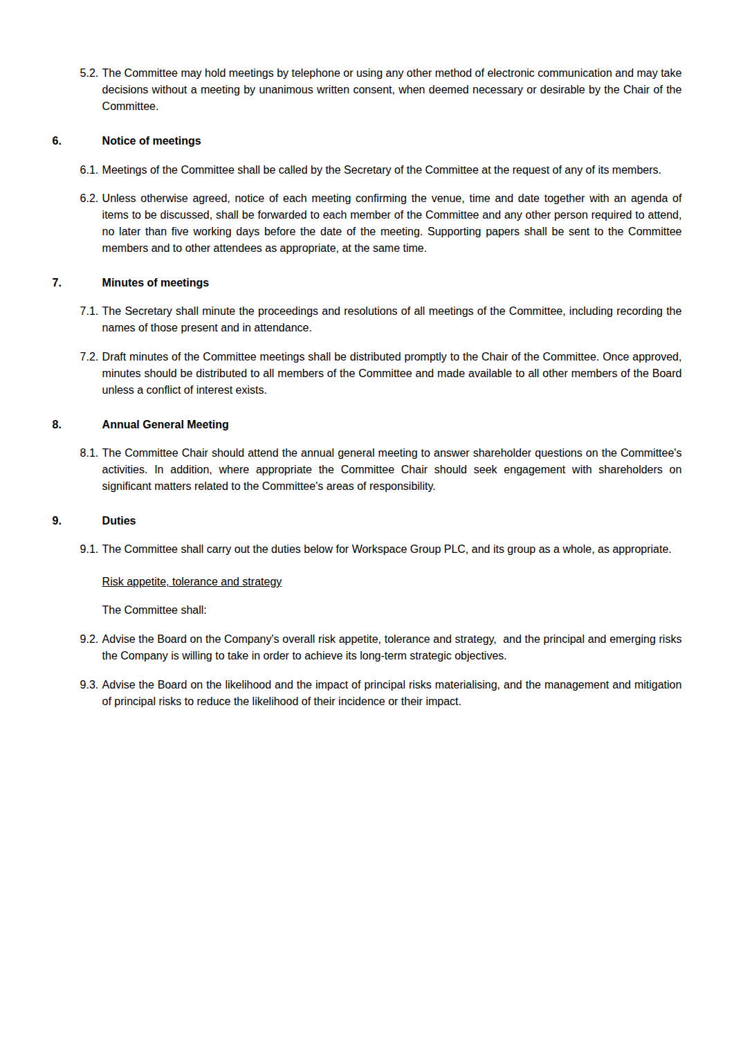5.2.
The Committee may hold meetings by telephone or using any other method of electronic communication and may take decisions without a meeting by unanimous written consent, when deemed necessary or desirable by the Chair of the Committee.
6. Notice of meetings
6.1.
Meetings of the Committee shall be called by the Secretary of the Committee at the request of any of its members.
6.2.
Unless otherwise agreed, notice of each meeting confirming the venue, time and date together with an agenda of items to be discussed, shall be forwarded to each member of the Committee and any other person required to attend, no later than five working days before the date of the meeting. Supporting papers shall be sent to the Committee members and to other attendees as appropriate, at the same time.
7. Minutes of meetings
7.1.
The Secretary shall minute the proceedings and resolutions of all meetings of the Committee, including recording the names of those present and in attendance.
7.2.
Draft minutes of the Committee meetings shall be distributed promptly to the Chair of the Committee. Once approved, minutes should be distributed to all members of the Committee and made available to all other members of the Board unless a conflict of interest exists.
8. Annual General Meeting
8.1.
The Committee Chair should attend the annual general meeting to answer shareholder questions on the Committee's activities. In addition, where appropriate the Committee Chair should seek engagement with shareholders on significant matters related to the Committee's areas of responsibility.
9. Duties
9.1.
The Committee shall carry out the duties below for Workspace Group PLC, and its group as a whole, as appropriate.
Risk appetite, tolerance and strategy
The Committee shall:
9.2.
Advise the Board on the Company's overall risk appetite, tolerance and strategy, and the principal and emerging risks the Company is willing to take in order to achieve its long-term strategic objectives.
9.3.
Advise the Board on the likelihood and the impact of principal risks materialising, and the management and mitigation of principal risks to reduce the likelihood of their incidence or their impact.